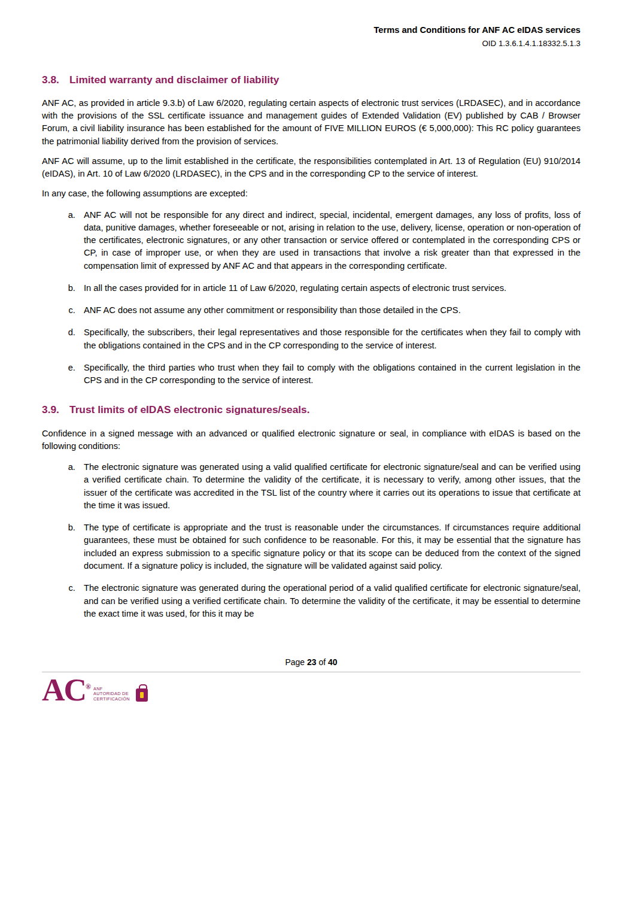Terms and Conditions for ANF AC eIDAS services
OID 1.3.6.1.4.1.18332.5.1.3
3.8. Limited warranty and disclaimer of liability
ANF AC, as provided in article 9.3.b) of Law 6/2020, regulating certain aspects of electronic trust services (LRDASEC), and in accordance with the provisions of the SSL certificate issuance and management guides of Extended Validation (EV) published by CAB / Browser Forum, a civil liability insurance has been established for the amount of FIVE MILLION EUROS (€ 5,000,000): This RC policy guarantees the patrimonial liability derived from the provision of services.
ANF AC will assume, up to the limit established in the certificate, the responsibilities contemplated in Art. 13 of Regulation (EU) 910/2014 (eIDAS), in Art. 10 of Law 6/2020 (LRDASEC), in the CPS and in the corresponding CP to the service of interest.
In any case, the following assumptions are excepted:
ANF AC will not be responsible for any direct and indirect, special, incidental, emergent damages, any loss of profits, loss of data, punitive damages, whether foreseeable or not, arising in relation to the use, delivery, license, operation or non-operation of the certificates, electronic signatures, or any other transaction or service offered or contemplated in the corresponding CPS or CP, in case of improper use, or when they are used in transactions that involve a risk greater than that expressed in the compensation limit of expressed by ANF AC and that appears in the corresponding certificate.
In all the cases provided for in article 11 of Law 6/2020, regulating certain aspects of electronic trust services.
ANF AC does not assume any other commitment or responsibility than those detailed in the CPS.
Specifically, the subscribers, their legal representatives and those responsible for the certificates when they fail to comply with the obligations contained in the CPS and in the CP corresponding to the service of interest.
Specifically, the third parties who trust when they fail to comply with the obligations contained in the current legislation in the CPS and in the CP corresponding to the service of interest.
3.9. Trust limits of eIDAS electronic signatures/seals.
Confidence in a signed message with an advanced or qualified electronic signature or seal, in compliance with eIDAS is based on the following conditions:
The electronic signature was generated using a valid qualified certificate for electronic signature/seal and can be verified using a verified certificate chain. To determine the validity of the certificate, it is necessary to verify, among other issues, that the issuer of the certificate was accredited in the TSL list of the country where it carries out its operations to issue that certificate at the time it was issued.
The type of certificate is appropriate and the trust is reasonable under the circumstances. If circumstances require additional guarantees, these must be obtained for such confidence to be reasonable. For this, it may be essential that the signature has included an express submission to a specific signature policy or that its scope can be deduced from the context of the signed document. If a signature policy is included, the signature will be validated against said policy.
The electronic signature was generated during the operational period of a valid qualified certificate for electronic signature/seal, and can be verified using a verified certificate chain. To determine the validity of the certificate, it may be essential to determine the exact time it was used, for this it may be
Page 23 of 40
AC®
ANF
AUTORIDAD DE
CERTIFICACIÓN